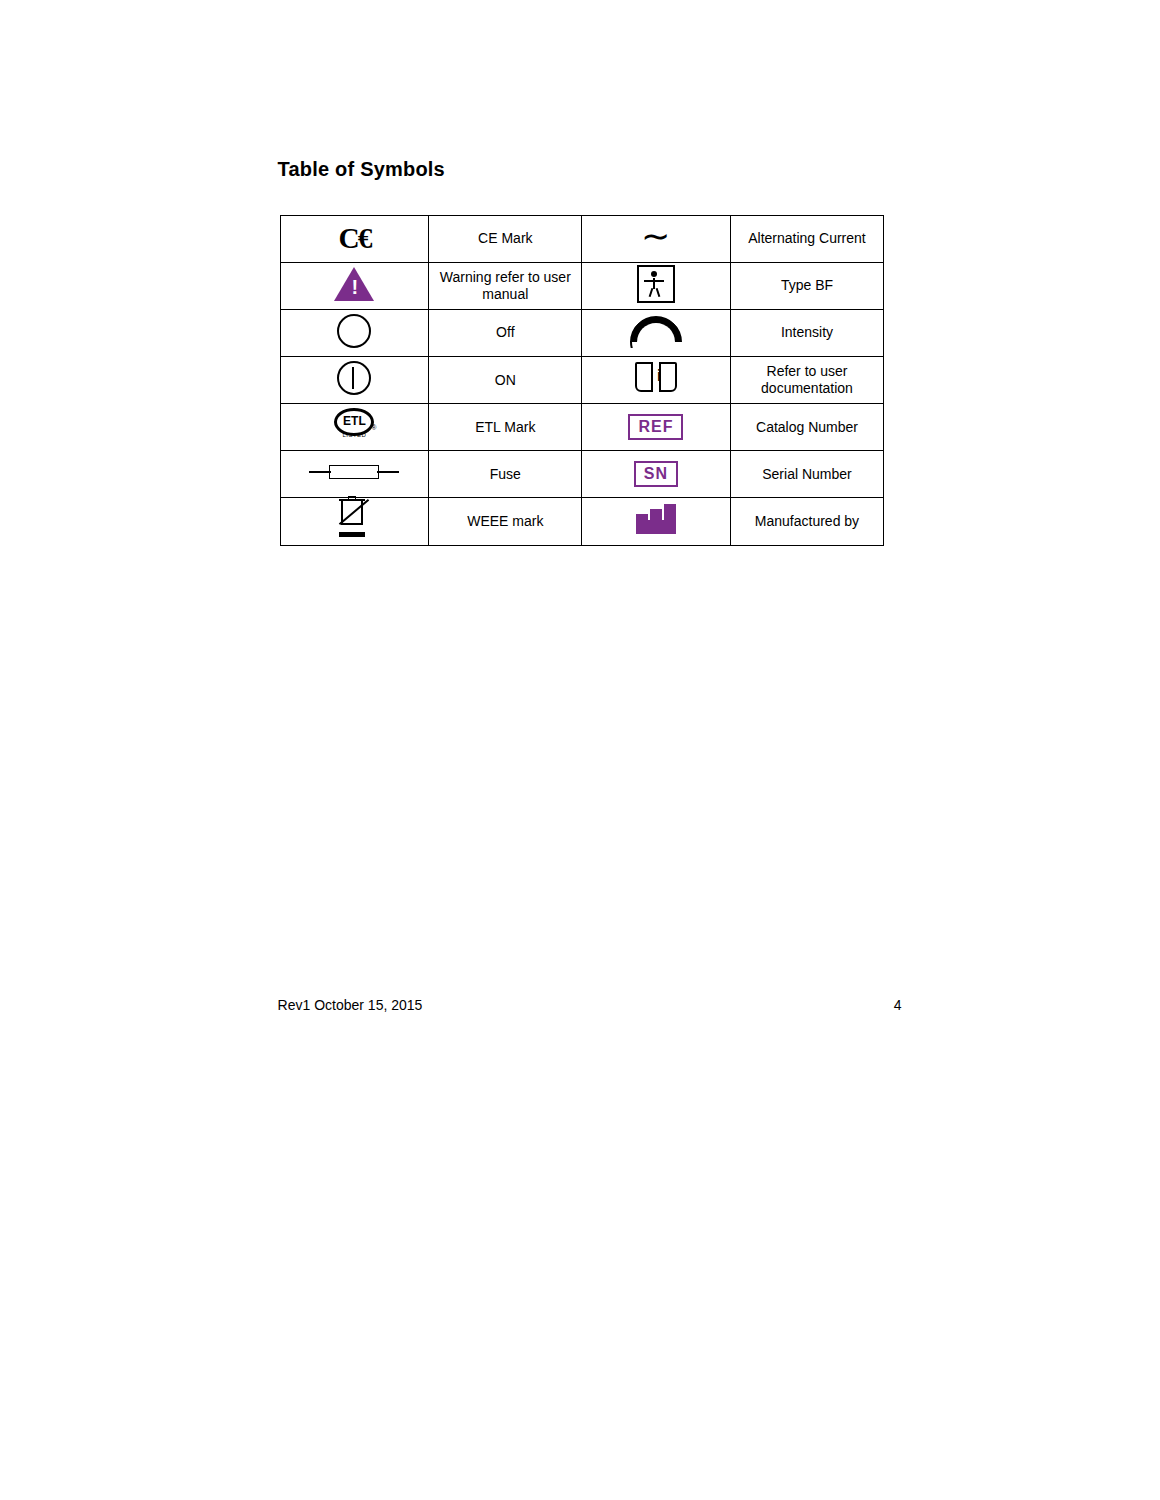Table of Symbols
| C€ | CE Mark | ∼ | Alternating Current |
| | Warning refer to user manual | | Type BF |
| | Off | | Intensity |
| | ON | i | Refer to user documentation |
| ETL LISTED ® | ETL Mark | REF | Catalog Number |
| | Fuse | SN | Serial Number |
| | WEEE mark | | Manufactured by |
Rev1 October 15, 2015 4